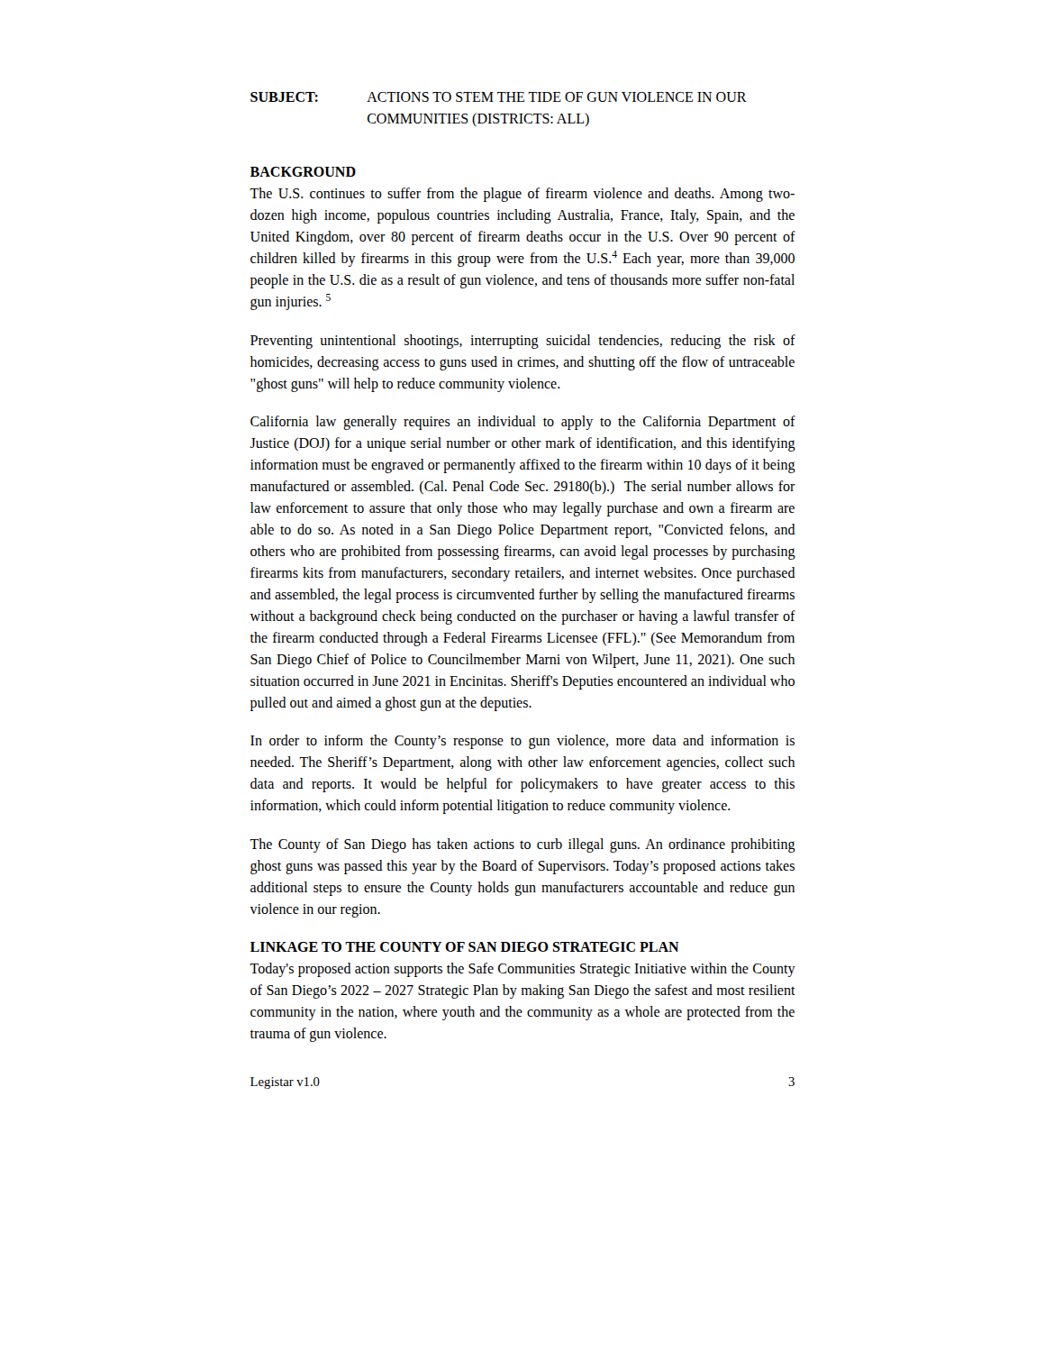SUBJECT:
Actions to Stem the Tide of Gun Violence in Our Communities (Districts: All)
Background
The U.S. continues to suffer from the plague of firearm violence and deaths. Among two-dozen high income, populous countries including Australia, France, Italy, Spain, and the United Kingdom, over 80 percent of firearm deaths occur in the U.S. Over 90 percent of children killed by firearms in this group were from the U.S.4 Each year, more than 39,000 people in the U.S. die as a result of gun violence, and tens of thousands more suffer non-fatal gun injuries. 5
Preventing unintentional shootings, interrupting suicidal tendencies, reducing the risk of homicides, decreasing access to guns used in crimes, and shutting off the flow of untraceable "ghost guns" will help to reduce community violence.
California law generally requires an individual to apply to the California Department of Justice (DOJ) for a unique serial number or other mark of identification, and this identifying information must be engraved or permanently affixed to the firearm within 10 days of it being manufactured or assembled. (Cal. Penal Code Sec. 29180(b).) The serial number allows for law enforcement to assure that only those who may legally purchase and own a firearm are able to do so. As noted in a San Diego Police Department report, "Convicted felons, and others who are prohibited from possessing firearms, can avoid legal processes by purchasing firearms kits from manufacturers, secondary retailers, and internet websites. Once purchased and assembled, the legal process is circumvented further by selling the manufactured firearms without a background check being conducted on the purchaser or having a lawful transfer of the firearm conducted through a Federal Firearms Licensee (FFL)." (See Memorandum from San Diego Chief of Police to Councilmember Marni von Wilpert, June 11, 2021). One such situation occurred in June 2021 in Encinitas. Sheriff's Deputies encountered an individual who pulled out and aimed a ghost gun at the deputies.
In order to inform the County’s response to gun violence, more data and information is needed. The Sheriff’s Department, along with other law enforcement agencies, collect such data and reports. It would be helpful for policymakers to have greater access to this information, which could inform potential litigation to reduce community violence.
The County of San Diego has taken actions to curb illegal guns. An ordinance prohibiting ghost guns was passed this year by the Board of Supervisors. Today’s proposed actions takes additional steps to ensure the County holds gun manufacturers accountable and reduce gun violence in our region.
Linkage to the County of San Diego Strategic Plan
Today's proposed action supports the Safe Communities Strategic Initiative within the County of San Diego’s 2022 – 2027 Strategic Plan by making San Diego the safest and most resilient community in the nation, where youth and the community as a whole are protected from the trauma of gun violence.
Legistar v1.0 3